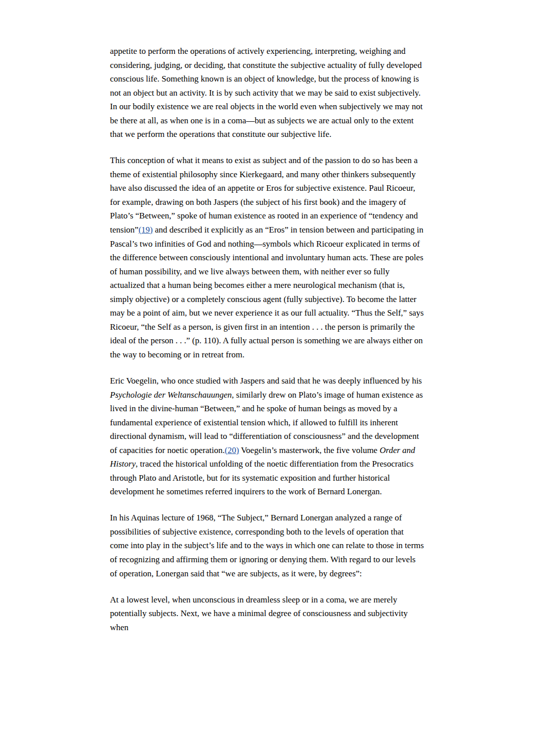appetite to perform the operations of actively experiencing, interpreting, weighing and considering, judging, or deciding, that constitute the subjective actuality of fully developed conscious life. Something known is an object of knowledge, but the process of knowing is not an object but an activity. It is by such activity that we may be said to exist subjectively. In our bodily existence we are real objects in the world even when subjectively we may not be there at all, as when one is in a coma—but as subjects we are actual only to the extent that we perform the operations that constitute our subjective life.
This conception of what it means to exist as subject and of the passion to do so has been a theme of existential philosophy since Kierkegaard, and many other thinkers subsequently have also discussed the idea of an appetite or Eros for subjective existence. Paul Ricoeur, for example, drawing on both Jaspers (the subject of his first book) and the imagery of Plato’s “Between,” spoke of human existence as rooted in an experience of “tendency and tension”(19) and described it explicitly as an “Eros” in tension between and participating in Pascal’s two infinities of God and nothing—symbols which Ricoeur explicated in terms of the difference between consciously intentional and involuntary human acts. These are poles of human possibility, and we live always between them, with neither ever so fully actualized that a human being becomes either a mere neurological mechanism (that is, simply objective) or a completely conscious agent (fully subjective). To become the latter may be a point of aim, but we never experience it as our full actuality. “Thus the Self,” says Ricoeur, “the Self as a person, is given first in an intention . . . the person is primarily the ideal of the person . . .” (p. 110). A fully actual person is something we are always either on the way to becoming or in retreat from.
Eric Voegelin, who once studied with Jaspers and said that he was deeply influenced by his Psychologie der Weltanschauungen, similarly drew on Plato’s image of human existence as lived in the divine-human “Between,” and he spoke of human beings as moved by a fundamental experience of existential tension which, if allowed to fulfill its inherent directional dynamism, will lead to “differentiation of consciousness” and the development of capacities for noetic operation.(20) Voegelin’s masterwork, the five volume Order and History, traced the historical unfolding of the noetic differentiation from the Presocratics through Plato and Aristotle, but for its systematic exposition and further historical development he sometimes referred inquirers to the work of Bernard Lonergan.
In his Aquinas lecture of 1968, “The Subject,” Bernard Lonergan analyzed a range of possibilities of subjective existence, corresponding both to the levels of operation that come into play in the subject’s life and to the ways in which one can relate to those in terms of recognizing and affirming them or ignoring or denying them. With regard to our levels of operation, Lonergan said that “we are subjects, as it were, by degrees”:
At a lowest level, when unconscious in dreamless sleep or in a coma, we are merely potentially subjects. Next, we have a minimal degree of consciousness and subjectivity when